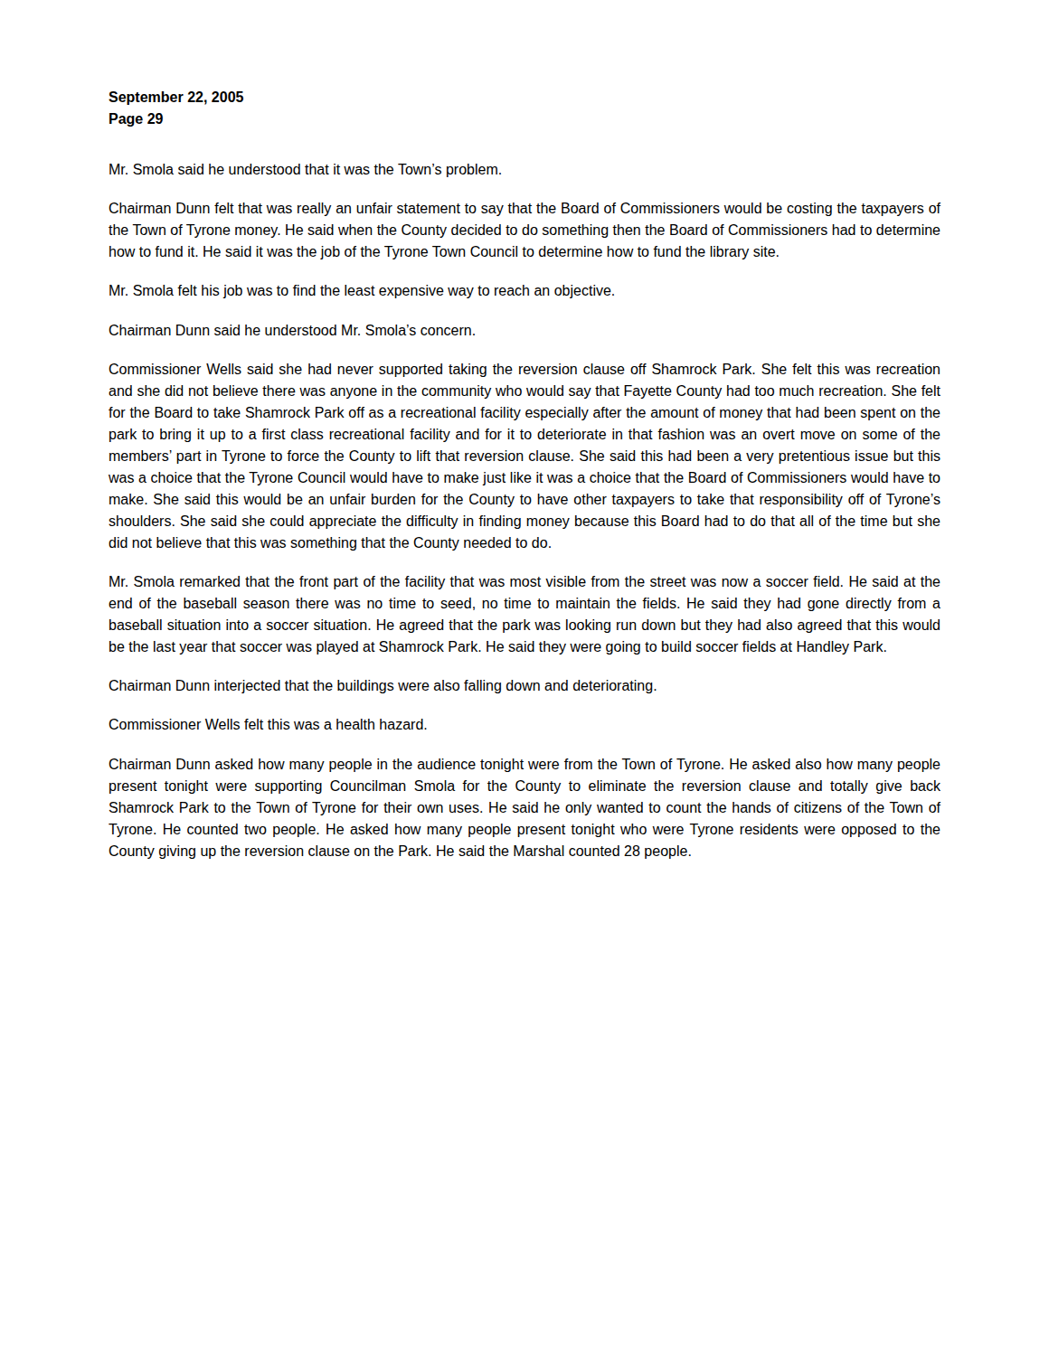September 22, 2005
Page 29
Mr. Smola said he understood that it was the Town’s problem.
Chairman Dunn felt that was really an unfair statement to say that the Board of Commissioners would be costing the taxpayers of the Town of Tyrone money. He said when the County decided to do something then the Board of Commissioners had to determine how to fund it. He said it was the job of the Tyrone Town Council to determine how to fund the library site.
Mr. Smola felt his job was to find the least expensive way to reach an objective.
Chairman Dunn said he understood Mr. Smola’s concern.
Commissioner Wells said she had never supported taking the reversion clause off Shamrock Park. She felt this was recreation and she did not believe there was anyone in the community who would say that Fayette County had too much recreation. She felt for the Board to take Shamrock Park off as a recreational facility especially after the amount of money that had been spent on the park to bring it up to a first class recreational facility and for it to deteriorate in that fashion was an overt move on some of the members’ part in Tyrone to force the County to lift that reversion clause. She said this had been a very pretentious issue but this was a choice that the Tyrone Council would have to make just like it was a choice that the Board of Commissioners would have to make. She said this would be an unfair burden for the County to have other taxpayers to take that responsibility off of Tyrone’s shoulders. She said she could appreciate the difficulty in finding money because this Board had to do that all of the time but she did not believe that this was something that the County needed to do.
Mr. Smola remarked that the front part of the facility that was most visible from the street was now a soccer field. He said at the end of the baseball season there was no time to seed, no time to maintain the fields. He said they had gone directly from a baseball situation into a soccer situation. He agreed that the park was looking run down but they had also agreed that this would be the last year that soccer was played at Shamrock Park. He said they were going to build soccer fields at Handley Park.
Chairman Dunn interjected that the buildings were also falling down and deteriorating.
Commissioner Wells felt this was a health hazard.
Chairman Dunn asked how many people in the audience tonight were from the Town of Tyrone. He asked also how many people present tonight were supporting Councilman Smola for the County to eliminate the reversion clause and totally give back Shamrock Park to the Town of Tyrone for their own uses. He said he only wanted to count the hands of citizens of the Town of Tyrone. He counted two people. He asked how many people present tonight who were Tyrone residents were opposed to the County giving up the reversion clause on the Park. He said the Marshal counted 28 people.